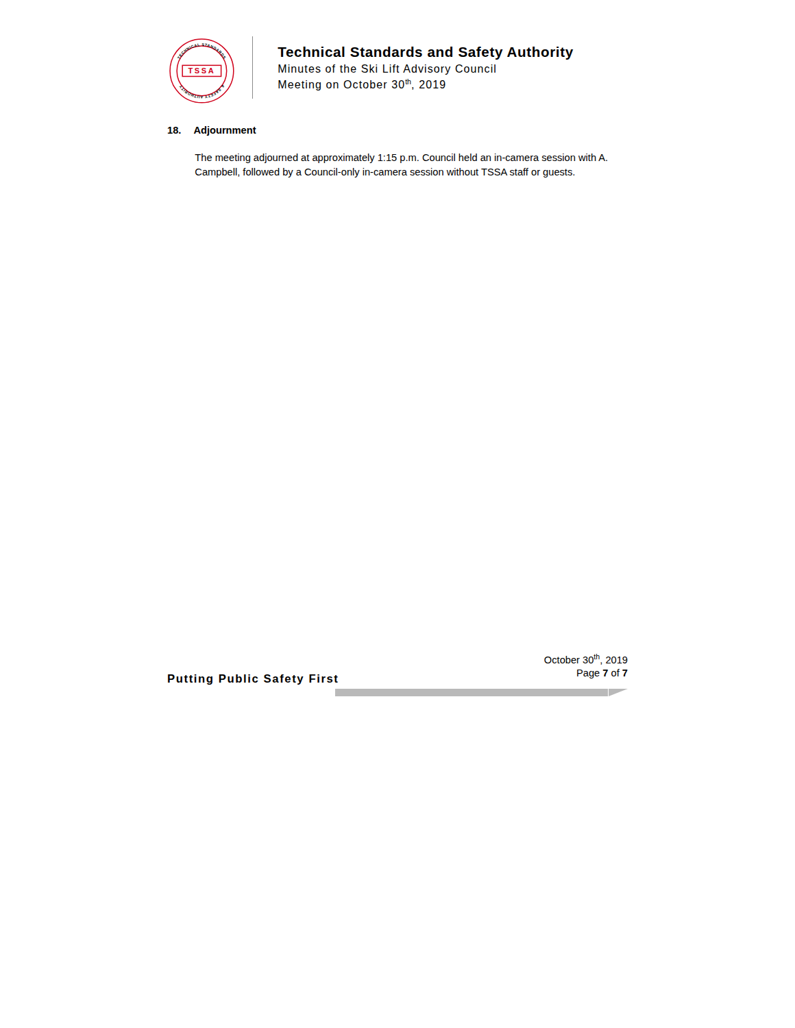TSSA TECHNICAL STANDARDS & SAFETY AUTHORITY
Technical Standards and Safety Authority
Minutes of the Ski Lift Advisory Council
Meeting on October 30th, 2019
18. Adjournment
The meeting adjourned at approximately 1:15 p.m. Council held an in-camera session with A. Campbell, followed by a Council-only in-camera session without TSSA staff or guests.
Putting Public Safety First
October 30th, 2019
Page 7 of 7